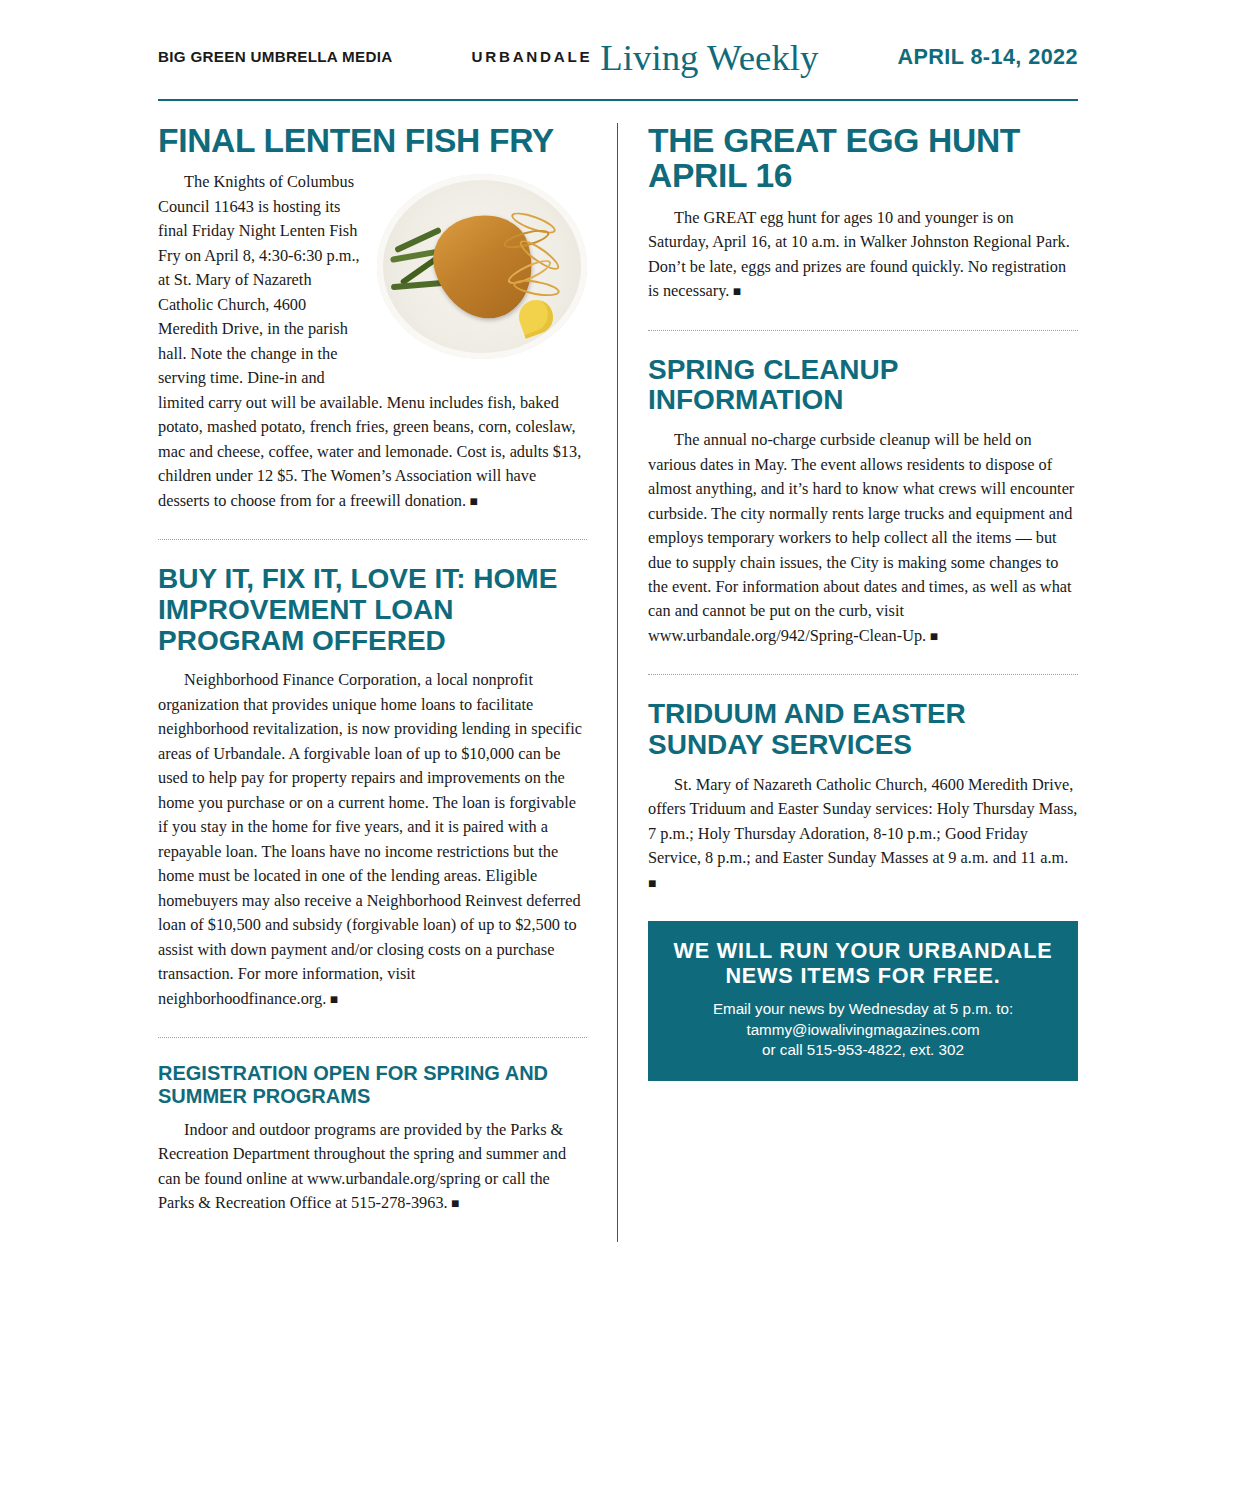BIG GREEN UMBRELLA MEDIA
URBANDALE Living Weekly
APRIL 8-14, 2022
FINAL LENTEN FISH FRY
The Knights of Columbus Council 11643 is hosting its final Friday Night Lenten Fish Fry on April 8, 4:30-6:30 p.m., at St. Mary of Nazareth Catholic Church, 4600 Meredith Drive, in the parish hall. Note the change in the serving time. Dine-in and limited carry out will be available. Menu includes fish, baked potato, mashed potato, french fries, green beans, corn, coleslaw, mac and cheese, coffee, water and lemonade. Cost is, adults $13, children under 12 $5. The Women’s Association will have desserts to choose from for a freewill donation.
BUY IT, FIX IT, LOVE IT: HOME IMPROVEMENT LOAN PROGRAM OFFERED
Neighborhood Finance Corporation, a local nonprofit organization that provides unique home loans to facilitate neighborhood revitalization, is now providing lending in specific areas of Urbandale. A forgivable loan of up to $10,000 can be used to help pay for property repairs and improvements on the home you purchase or on a current home. The loan is forgivable if you stay in the home for five years, and it is paired with a repayable loan. The loans have no income restrictions but the home must be located in one of the lending areas. Eligible homebuyers may also receive a Neighborhood Reinvest deferred loan of $10,500 and subsidy (forgivable loan) of up to $2,500 to assist with down payment and/or closing costs on a purchase transaction. For more information, visit neighborhoodfinance.org.
REGISTRATION OPEN FOR SPRING AND SUMMER PROGRAMS
Indoor and outdoor programs are provided by the Parks & Recreation Department throughout the spring and summer and can be found online at www.urbandale.org/spring or call the Parks & Recreation Office at 515-278-3963.
THE GREAT EGG HUNT APRIL 16
The GREAT egg hunt for ages 10 and younger is on Saturday, April 16, at 10 a.m. in Walker Johnston Regional Park. Don’t be late, eggs and prizes are found quickly. No registration is necessary.
SPRING CLEANUP INFORMATION
The annual no-charge curbside cleanup will be held on various dates in May. The event allows residents to dispose of almost anything, and it’s hard to know what crews will encounter curbside. The city normally rents large trucks and equipment and employs temporary workers to help collect all the items — but due to supply chain issues, the City is making some changes to the event. For information about dates and times, as well as what can and cannot be put on the curb, visit www.urbandale.org/942/Spring-Clean-Up.
TRIDUUM AND EASTER SUNDAY SERVICES
St. Mary of Nazareth Catholic Church, 4600 Meredith Drive, offers Triduum and Easter Sunday services: Holy Thursday Mass, 7 p.m.; Holy Thursday Adoration, 8-10 p.m.; Good Friday Service, 8 p.m.; and Easter Sunday Masses at 9 a.m. and 11 a.m.
WE WILL RUN YOUR URBANDALE NEWS ITEMS FOR FREE.
Email your news by Wednesday at 5 p.m. to:
tammy@iowalivingmagazines.com
or call 515-953-4822, ext. 302